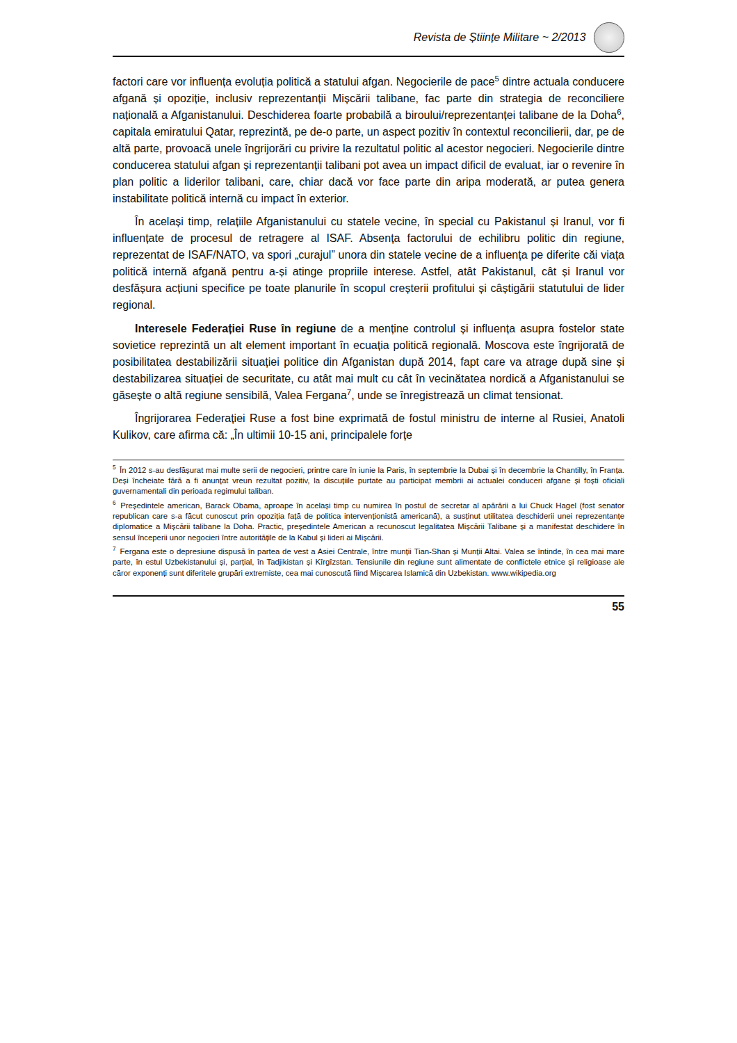Revista de Științe Militare ~ 2/2013
factori care vor influența evoluția politică a statului afgan. Negocierile de pace5 dintre actuala conducere afgană și opoziție, inclusiv reprezentanții Mișcării talibane, fac parte din strategia de reconciliere națională a Afganistanului. Deschiderea foarte probabilă a biroului/reprezentanței talibane de la Doha6, capitala emiratului Qatar, reprezintă, pe de-o parte, un aspect pozitiv în contextul reconcilierii, dar, pe de altă parte, provoacă unele îngrijorări cu privire la rezultatul politic al acestor negocieri. Negocierile dintre conducerea statului afgan și reprezentanții talibani pot avea un impact dificil de evaluat, iar o revenire în plan politic a liderilor talibani, care, chiar dacă vor face parte din aripa moderată, ar putea genera instabilitate politică internă cu impact în exterior.
În același timp, relațiile Afganistanului cu statele vecine, în special cu Pakistanul și Iranul, vor fi influențate de procesul de retragere al ISAF. Absența factorului de echilibru politic din regiune, reprezentat de ISAF/NATO, va spori „curajul” unora din statele vecine de a influența pe diferite căi viața politică internă afgană pentru a-și atinge propriile interese. Astfel, atât Pakistanul, cât și Iranul vor desfășura acțiuni specifice pe toate planurile în scopul creșterii profitului și câștigării statutului de lider regional.
Interesele Federației Ruse în regiune de a menține controlul și influența asupra fostelor state sovietice reprezintă un alt element important în ecuația politică regională. Moscova este îngrijorată de posibilitatea destabilizării situației politice din Afganistan după 2014, fapt care va atrage după sine și destabilizarea situației de securitate, cu atât mai mult cu cât în vecinătatea nordică a Afganistanului se găsește o altă regiune sensibilă, Valea Fergana7, unde se înregistrează un climat tensionat.
Îngrijorarea Federației Ruse a fost bine exprimată de fostul ministru de interne al Rusiei, Anatoli Kulikov, care afirma că: „În ultimii 10-15 ani, principalele forțe
5 În 2012 s-au desfășurat mai multe serii de negocieri, printre care în iunie la Paris, în septembrie la Dubai și în decembrie la Chantilly, în Franța. Deși încheiate fără a fi anunțat vreun rezultat pozitiv, la discuțiile purtate au participat membrii ai actualei conduceri afgane și foști oficiali guvernamentali din perioada regimului taliban.
6 Președintele american, Barack Obama, aproape în același timp cu numirea în postul de secretar al apărării a lui Chuck Hagel (fost senator republican care s-a făcut cunoscut prin opoziția față de politica intervenționistă americană), a susținut utilitatea deschiderii unei reprezentanțe diplomatice a Mișcării talibane la Doha. Practic, președintele American a recunoscut legalitatea Mișcării Talibane și a manifestat deschidere în sensul începerii unor negocieri între autoritățile de la Kabul și lideri ai Mișcării.
7 Fergana este o depresiune dispusă în partea de vest a Asiei Centrale, între munții Tian-Shan și Munții Altai. Valea se întinde, în cea mai mare parte, în estul Uzbekistanului și, parțial, în Tadjikistan și Kîrgîzstan. Tensiunile din regiune sunt alimentate de conflictele etnice și religioase ale căror exponenți sunt diferitele grupări extremiste, cea mai cunoscută fiind Mișcarea Islamică din Uzbekistan. www.wikipedia.org
55